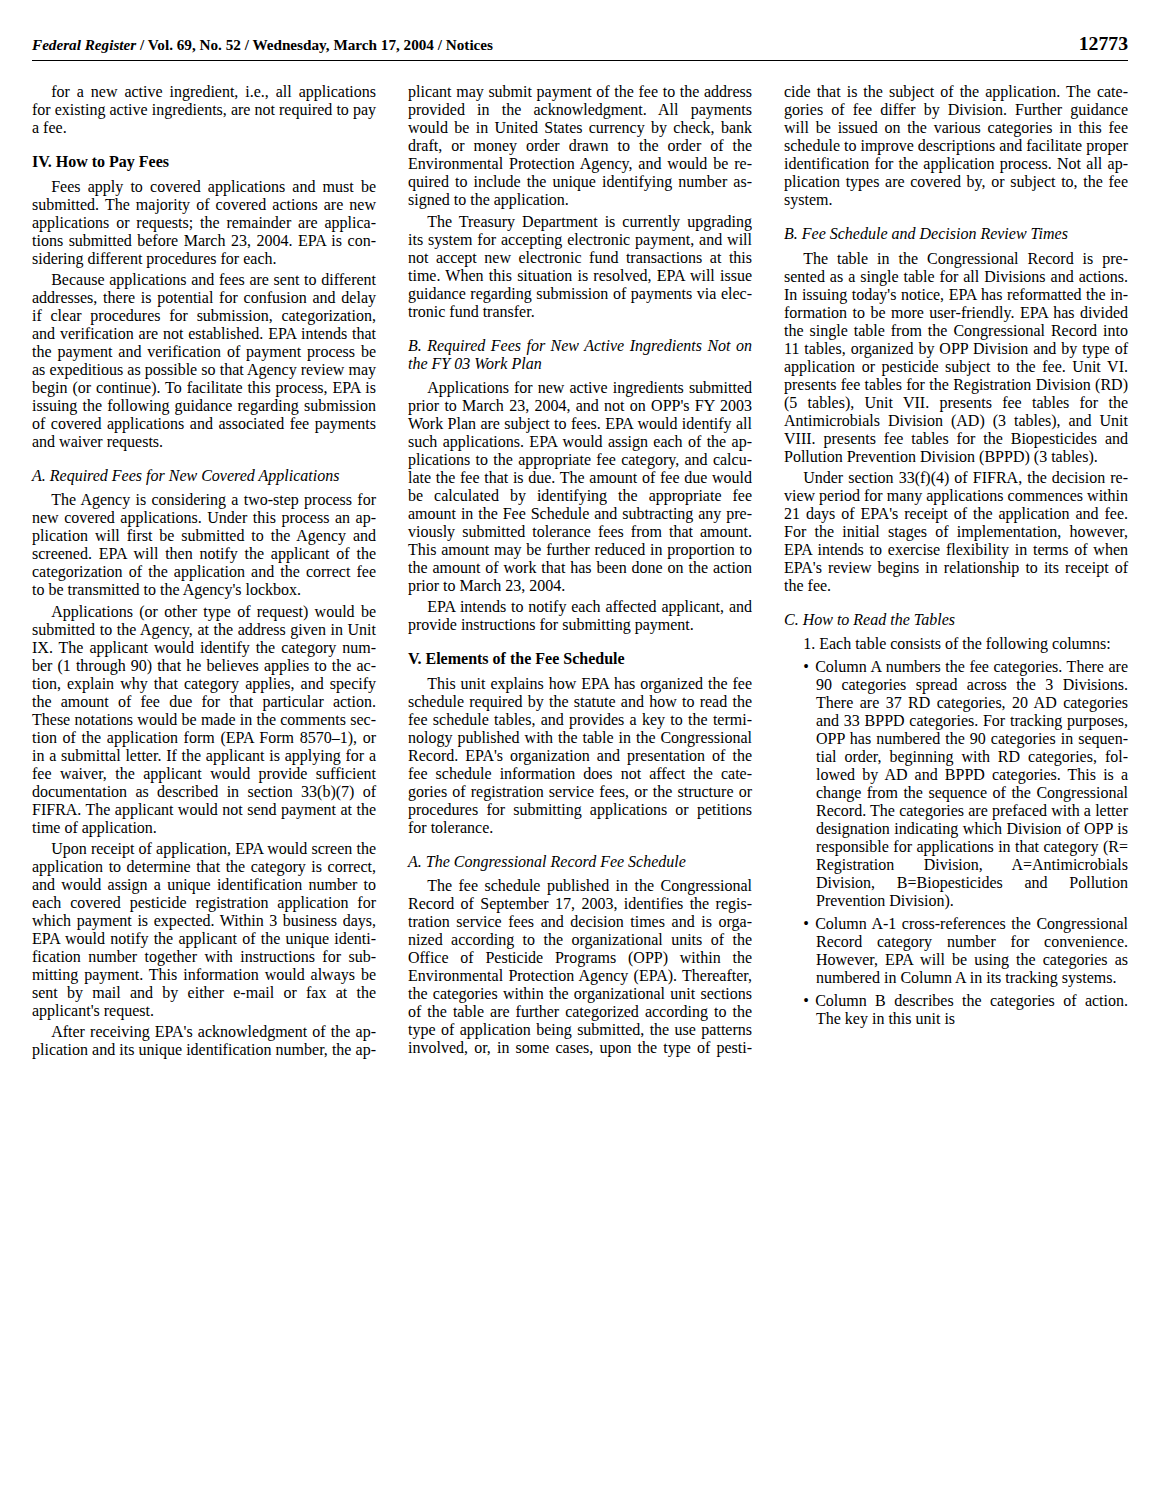Federal Register / Vol. 69, No. 52 / Wednesday, March 17, 2004 / Notices
12773
for a new active ingredient, i.e., all applications for existing active ingredients, are not required to pay a fee.
IV. How to Pay Fees
Fees apply to covered applications and must be submitted. The majority of covered actions are new applications or requests; the remainder are applications submitted before March 23, 2004. EPA is considering different procedures for each.
Because applications and fees are sent to different addresses, there is potential for confusion and delay if clear procedures for submission, categorization, and verification are not established. EPA intends that the payment and verification of payment process be as expeditious as possible so that Agency review may begin (or continue). To facilitate this process, EPA is issuing the following guidance regarding submission of covered applications and associated fee payments and waiver requests.
A. Required Fees for New Covered Applications
The Agency is considering a two-step process for new covered applications. Under this process an application will first be submitted to the Agency and screened. EPA will then notify the applicant of the categorization of the application and the correct fee to be transmitted to the Agency's lockbox.
Applications (or other type of request) would be submitted to the Agency, at the address given in Unit IX. The applicant would identify the category number (1 through 90) that he believes applies to the action, explain why that category applies, and specify the amount of fee due for that particular action. These notations would be made in the comments section of the application form (EPA Form 8570–1), or in a submittal letter. If the applicant is applying for a fee waiver, the applicant would provide sufficient documentation as described in section 33(b)(7) of FIFRA. The applicant would not send payment at the time of application.
Upon receipt of application, EPA would screen the application to determine that the category is correct, and would assign a unique identification number to each covered pesticide registration application for which payment is expected. Within 3 business days, EPA would notify the applicant of the unique identification number together with instructions for submitting payment. This information would always be sent by mail and by either e-mail or fax at the applicant's request.
After receiving EPA's acknowledgment of the application and its unique identification number, the applicant may submit payment of the fee to the address provided in the acknowledgment. All payments would be in United States currency by check, bank draft, or money order drawn to the order of the Environmental Protection Agency, and would be required to include the unique identifying number assigned to the application.
The Treasury Department is currently upgrading its system for accepting electronic payment, and will not accept new electronic fund transactions at this time. When this situation is resolved, EPA will issue guidance regarding submission of payments via electronic fund transfer.
B. Required Fees for New Active Ingredients Not on the FY 03 Work Plan
Applications for new active ingredients submitted prior to March 23, 2004, and not on OPP's FY 2003 Work Plan are subject to fees. EPA would identify all such applications. EPA would assign each of the applications to the appropriate fee category, and calculate the fee that is due. The amount of fee due would be calculated by identifying the appropriate fee amount in the Fee Schedule and subtracting any previously submitted tolerance fees from that amount. This amount may be further reduced in proportion to the amount of work that has been done on the action prior to March 23, 2004.
EPA intends to notify each affected applicant, and provide instructions for submitting payment.
V. Elements of the Fee Schedule
This unit explains how EPA has organized the fee schedule required by the statute and how to read the fee schedule tables, and provides a key to the terminology published with the table in the Congressional Record. EPA's organization and presentation of the fee schedule information does not affect the categories of registration service fees, or the structure or procedures for submitting applications or petitions for tolerance.
A. The Congressional Record Fee Schedule
The fee schedule published in the Congressional Record of September 17, 2003, identifies the registration service fees and decision times and is organized according to the organizational units of the Office of Pesticide Programs (OPP) within the Environmental Protection Agency (EPA). Thereafter, the categories within the organizational unit sections of the table are further categorized according to the type of application being submitted, the use patterns involved, or, in some cases, upon the type of pesticide that is the subject of the application. The categories of fee differ by Division. Further guidance will be issued on the various categories in this fee schedule to improve descriptions and facilitate proper identification for the application process. Not all application types are covered by, or subject to, the fee system.
B. Fee Schedule and Decision Review Times
The table in the Congressional Record is presented as a single table for all Divisions and actions. In issuing today's notice, EPA has reformatted the information to be more user-friendly. EPA has divided the single table from the Congressional Record into 11 tables, organized by OPP Division and by type of application or pesticide subject to the fee. Unit VI. presents fee tables for the Registration Division (RD) (5 tables), Unit VII. presents fee tables for the Antimicrobials Division (AD) (3 tables), and Unit VIII. presents fee tables for the Biopesticides and Pollution Prevention Division (BPPD) (3 tables).
Under section 33(f)(4) of FIFRA, the decision review period for many applications commences within 21 days of EPA's receipt of the application and fee. For the initial stages of implementation, however, EPA intends to exercise flexibility in terms of when EPA's review begins in relationship to its receipt of the fee.
C. How to Read the Tables
1. Each table consists of the following columns:
Column A numbers the fee categories. There are 90 categories spread across the 3 Divisions. There are 37 RD categories, 20 AD categories and 33 BPPD categories. For tracking purposes, OPP has numbered the 90 categories in sequential order, beginning with RD categories, followed by AD and BPPD categories. This is a change from the sequence of the Congressional Record. The categories are prefaced with a letter designation indicating which Division of OPP is responsible for applications in that category (R= Registration Division, A=Antimicrobials Division, B=Biopesticides and Pollution Prevention Division).
Column A-1 cross-references the Congressional Record category number for convenience. However, EPA will be using the categories as numbered in Column A in its tracking systems.
Column B describes the categories of action. The key in this unit is